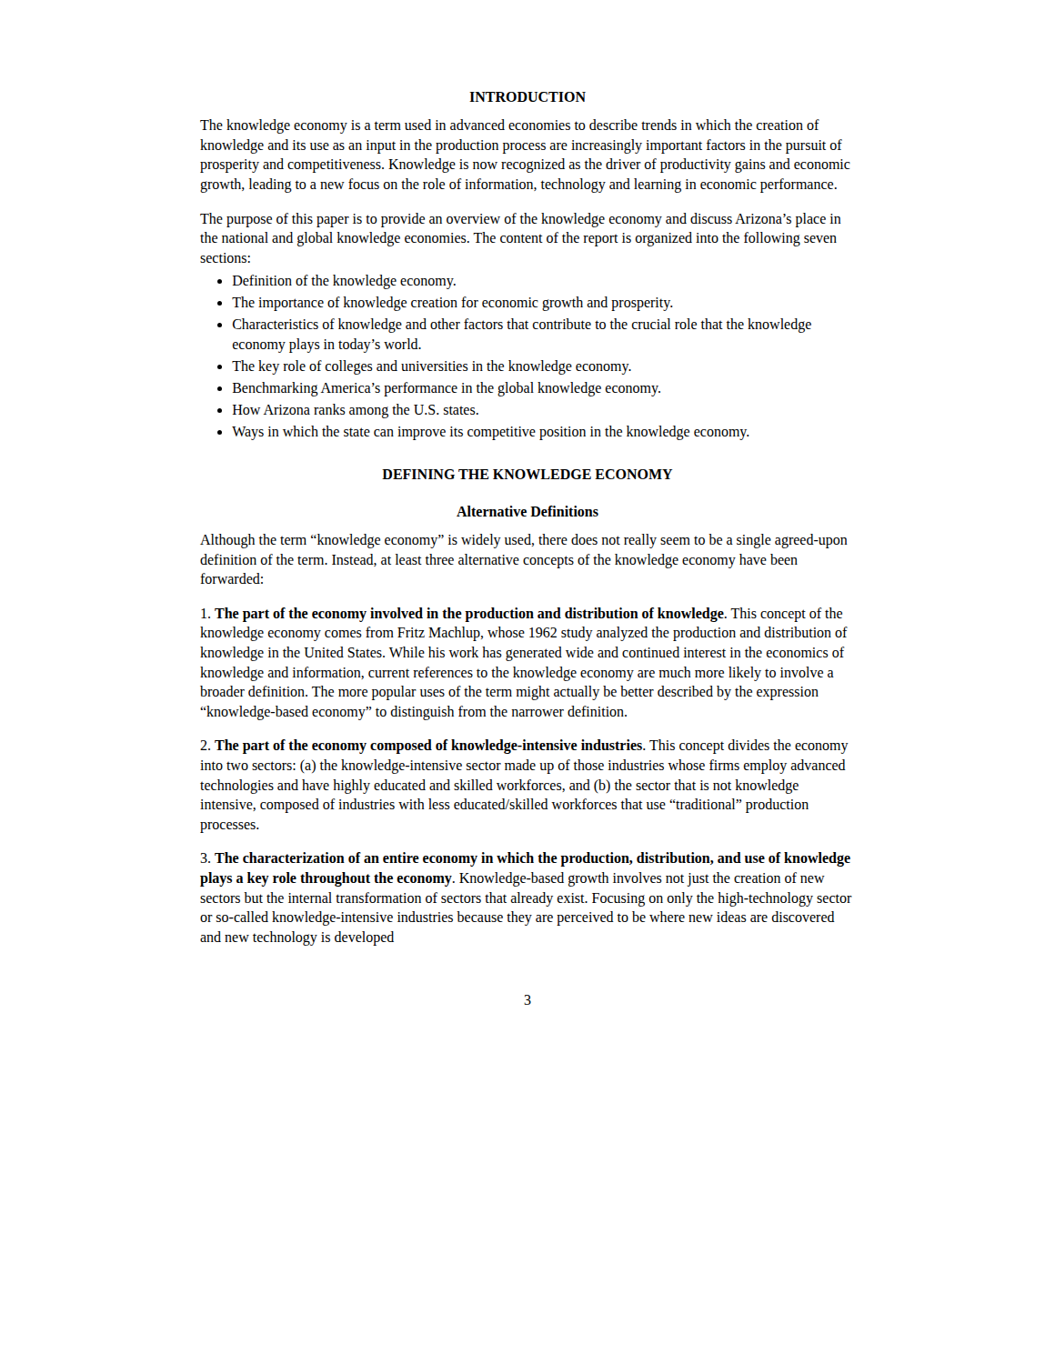INTRODUCTION
The knowledge economy is a term used in advanced economies to describe trends in which the creation of knowledge and its use as an input in the production process are increasingly important factors in the pursuit of prosperity and competitiveness. Knowledge is now recognized as the driver of productivity gains and economic growth, leading to a new focus on the role of information, technology and learning in economic performance.
The purpose of this paper is to provide an overview of the knowledge economy and discuss Arizona’s place in the national and global knowledge economies. The content of the report is organized into the following seven sections:
Definition of the knowledge economy.
The importance of knowledge creation for economic growth and prosperity.
Characteristics of knowledge and other factors that contribute to the crucial role that the knowledge economy plays in today’s world.
The key role of colleges and universities in the knowledge economy.
Benchmarking America’s performance in the global knowledge economy.
How Arizona ranks among the U.S. states.
Ways in which the state can improve its competitive position in the knowledge economy.
DEFINING THE KNOWLEDGE ECONOMY
Alternative Definitions
Although the term “knowledge economy” is widely used, there does not really seem to be a single agreed-upon definition of the term. Instead, at least three alternative concepts of the knowledge economy have been forwarded:
1. The part of the economy involved in the production and distribution of knowledge. This concept of the knowledge economy comes from Fritz Machlup, whose 1962 study analyzed the production and distribution of knowledge in the United States. While his work has generated wide and continued interest in the economics of knowledge and information, current references to the knowledge economy are much more likely to involve a broader definition. The more popular uses of the term might actually be better described by the expression “knowledge-based economy” to distinguish from the narrower definition.
2. The part of the economy composed of knowledge-intensive industries. This concept divides the economy into two sectors: (a) the knowledge-intensive sector made up of those industries whose firms employ advanced technologies and have highly educated and skilled workforces, and (b) the sector that is not knowledge intensive, composed of industries with less educated/skilled workforces that use “traditional” production processes.
3. The characterization of an entire economy in which the production, distribution, and use of knowledge plays a key role throughout the economy. Knowledge-based growth involves not just the creation of new sectors but the internal transformation of sectors that already exist. Focusing on only the high-technology sector or so-called knowledge-intensive industries because they are perceived to be where new ideas are discovered and new technology is developed
3